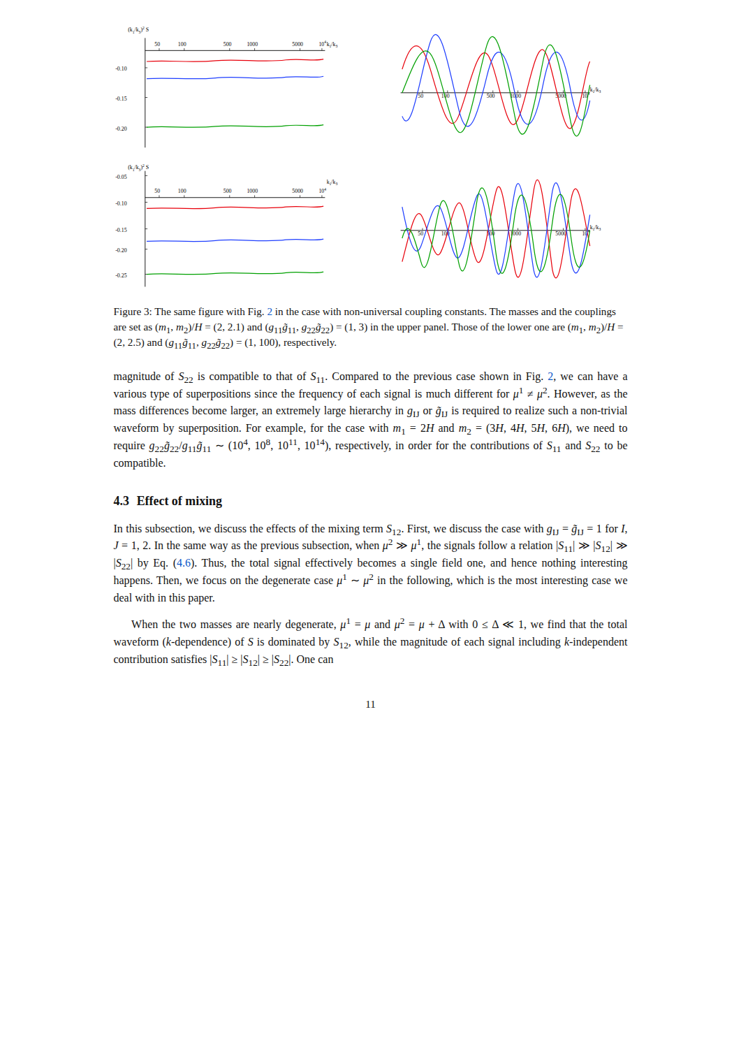(k1/k3)2 S k1/k3 -0.10 -0.15 -0.20 50 100 500 1000 5000 104
k1/k3 50 100 500 1000 5000 104
(k1/k3)2 S k1/k3 -0.05 -0.10 -0.15 -0.20 -0.25 50 100 500 1000 5000 104
k1/k3 50 100 500 1000 5000 104
Figure 3: The same figure with Fig. 2 in the case with non-universal coupling constants. The masses and the couplings are set as (m1, m2)/H = (2, 2.1) and (g11g̃11, g22g̃22) = (1, 3) in the upper panel. Those of the lower one are (m1, m2)/H = (2, 2.5) and (g11g̃11, g22g̃22) = (1, 100), respectively.
magnitude of S22 is compatible to that of S11. Compared to the previous case shown in Fig. 2, we can have a various type of superpositions since the frequency of each signal is much different for μ1 ≠ μ2. However, as the mass differences become larger, an extremely large hierarchy in gIJ or g̃IJ is required to realize such a non-trivial waveform by superposition. For example, for the case with m1 = 2H and m2 = (3H, 4H, 5H, 6H), we need to require g22g̃22/g11g̃11 ∼ (104, 108, 1011, 1014), respectively, in order for the contributions of S11 and S22 to be compatible.
4.3 Effect of mixing
In this subsection, we discuss the effects of the mixing term S12. First, we discuss the case with gIJ = g̃IJ = 1 for I, J = 1, 2. In the same way as the previous subsection, when μ2 ≫ μ1, the signals follow a relation |S11| ≫ |S12| ≫ |S22| by Eq. (4.6). Thus, the total signal effectively becomes a single field one, and hence nothing interesting happens. Then, we focus on the degenerate case μ1 ∼ μ2 in the following, which is the most interesting case we deal with in this paper.
When the two masses are nearly degenerate, μ1 = μ and μ2 = μ + Δ with 0 ≤ Δ ≪ 1, we find that the total waveform (k-dependence) of S is dominated by S12, while the magnitude of each signal including k-independent contribution satisfies |S11| ≥ |S12| ≥ |S22|. One can
11